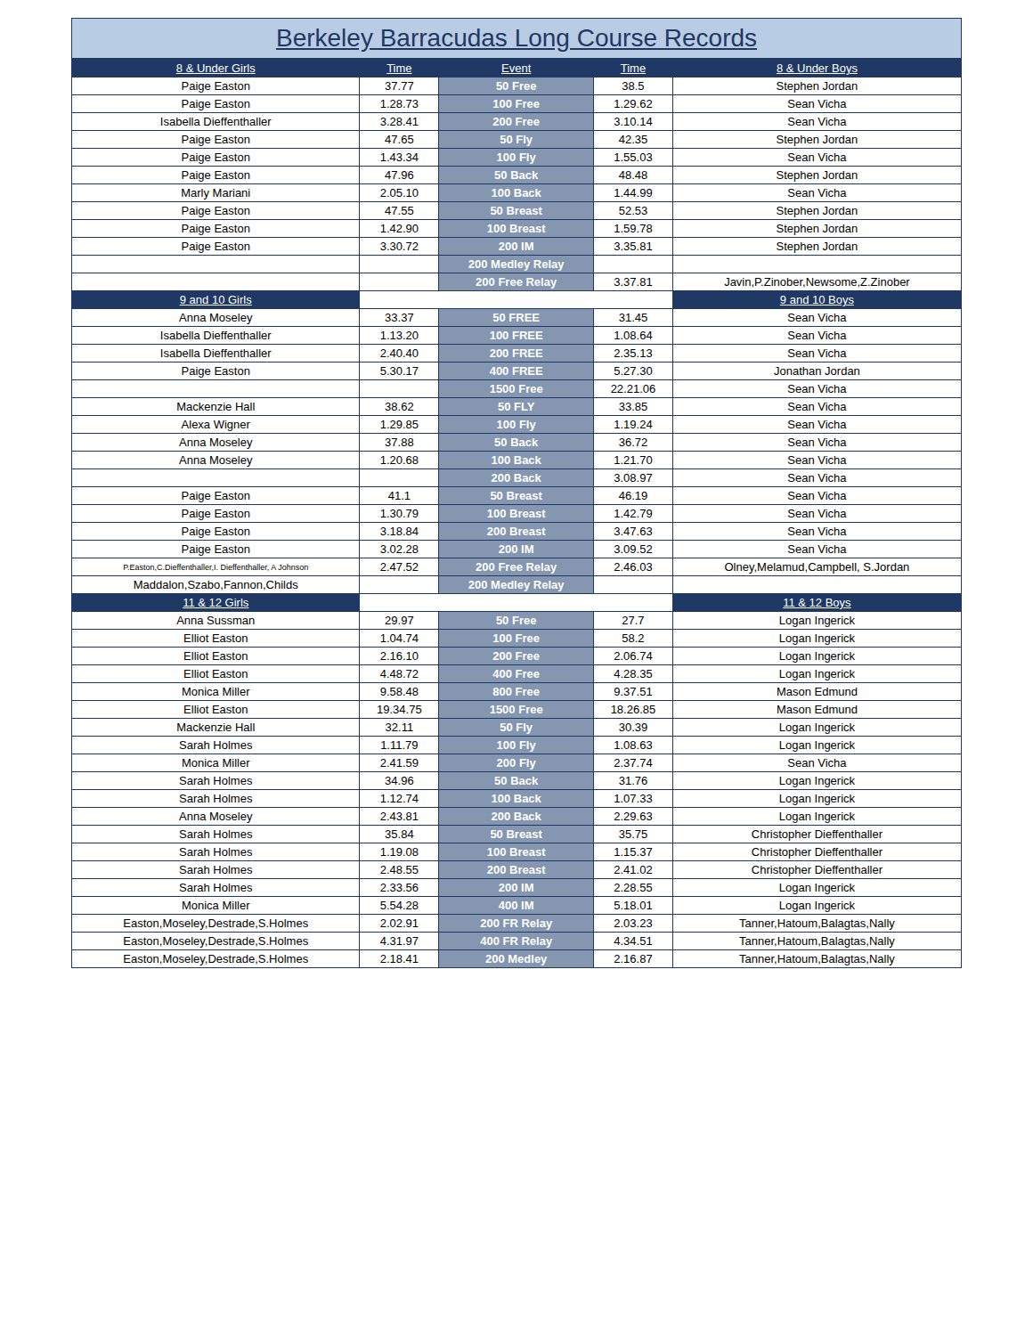Berkeley Barracudas Long Course Records
| 8 & Under Girls | Time | Event | Time | 8 & Under Boys |
| --- | --- | --- | --- | --- |
| Paige Easton | 37.77 | 50 Free | 38.5 | Stephen Jordan |
| Paige Easton | 1.28.73 | 100 Free | 1.29.62 | Sean Vicha |
| Isabella Dieffenthaller | 3.28.41 | 200 Free | 3.10.14 | Sean Vicha |
| Paige Easton | 47.65 | 50 Fly | 42.35 | Stephen Jordan |
| Paige Easton | 1.43.34 | 100 Fly | 1.55.03 | Sean Vicha |
| Paige Easton | 47.96 | 50 Back | 48.48 | Stephen Jordan |
| Marly Mariani | 2.05.10 | 100 Back | 1.44.99 | Sean Vicha |
| Paige Easton | 47.55 | 50 Breast | 52.53 | Stephen Jordan |
| Paige Easton | 1.42.90 | 100 Breast | 1.59.78 | Stephen Jordan |
| Paige Easton | 3.30.72 | 200 IM | 3.35.81 | Stephen Jordan |
| | | 200 Medley Relay | | |
| | | 200 Free Relay | 3.37.81 | Javin,P.Zinober,Newsome,Z.Zinober |
| 9 and 10 Girls | | | | 9 and 10 Boys |
| Anna Moseley | 33.37 | 50 FREE | 31.45 | Sean Vicha |
| Isabella Dieffenthaller | 1.13.20 | 100 FREE | 1.08.64 | Sean Vicha |
| Isabella Dieffenthaller | 2.40.40 | 200 FREE | 2.35.13 | Sean Vicha |
| Paige Easton | 5.30.17 | 400 FREE | 5.27.30 | Jonathan Jordan |
| | | 1500 Free | 22.21.06 | Sean Vicha |
| Mackenzie Hall | 38.62 | 50 FLY | 33.85 | Sean Vicha |
| Alexa Wigner | 1.29.85 | 100 Fly | 1.19.24 | Sean Vicha |
| Anna Moseley | 37.88 | 50 Back | 36.72 | Sean Vicha |
| Anna Moseley | 1.20.68 | 100 Back | 1.21.70 | Sean Vicha |
| | | 200 Back | 3.08.97 | Sean Vicha |
| Paige Easton | 41.1 | 50 Breast | 46.19 | Sean Vicha |
| Paige Easton | 1.30.79 | 100 Breast | 1.42.79 | Sean Vicha |
| Paige Easton | 3.18.84 | 200 Breast | 3.47.63 | Sean Vicha |
| Paige Easton | 3.02.28 | 200 IM | 3.09.52 | Sean Vicha |
| P.Easton,C.Dieffenthaller,I. Dieffenthaller, A Johnson | 2.47.52 | 200 Free Relay | 2.46.03 | Olney,Melamud,Campbell, S.Jordan |
| Maddalon,Szabo,Fannon,Childs | | 200 Medley Relay | | |
| 11 & 12 Girls | | | | 11 & 12 Boys |
| Anna Sussman | 29.97 | 50 Free | 27.7 | Logan Ingerick |
| Elliot Easton | 1.04.74 | 100 Free | 58.2 | Logan Ingerick |
| Elliot Easton | 2.16.10 | 200 Free | 2.06.74 | Logan Ingerick |
| Elliot Easton | 4.48.72 | 400 Free | 4.28.35 | Logan Ingerick |
| Monica Miller | 9.58.48 | 800 Free | 9.37.51 | Mason Edmund |
| Elliot Easton | 19.34.75 | 1500 Free | 18.26.85 | Mason Edmund |
| Mackenzie Hall | 32.11 | 50 Fly | 30.39 | Logan Ingerick |
| Sarah Holmes | 1.11.79 | 100 Fly | 1.08.63 | Logan Ingerick |
| Monica Miller | 2.41.59 | 200 Fly | 2.37.74 | Sean Vicha |
| Sarah Holmes | 34.96 | 50 Back | 31.76 | Logan Ingerick |
| Sarah Holmes | 1.12.74 | 100 Back | 1.07.33 | Logan Ingerick |
| Anna Moseley | 2.43.81 | 200 Back | 2.29.63 | Logan Ingerick |
| Sarah Holmes | 35.84 | 50 Breast | 35.75 | Christopher Dieffenthaller |
| Sarah Holmes | 1.19.08 | 100 Breast | 1.15.37 | Christopher Dieffenthaller |
| Sarah Holmes | 2.48.55 | 200 Breast | 2.41.02 | Christopher Dieffenthaller |
| Sarah Holmes | 2.33.56 | 200 IM | 2.28.55 | Logan Ingerick |
| Monica Miller | 5.54.28 | 400 IM | 5.18.01 | Logan Ingerick |
| Easton,Moseley,Destrade,S.Holmes | 2.02.91 | 200 FR Relay | 2.03.23 | Tanner,Hatoum,Balagtas,Nally |
| Easton,Moseley,Destrade,S.Holmes | 4.31.97 | 400 FR Relay | 4.34.51 | Tanner,Hatoum,Balagtas,Nally |
| Easton,Moseley,Destrade,S.Holmes | 2.18.41 | 200 Medley | 2.16.87 | Tanner,Hatoum,Balagtas,Nally |